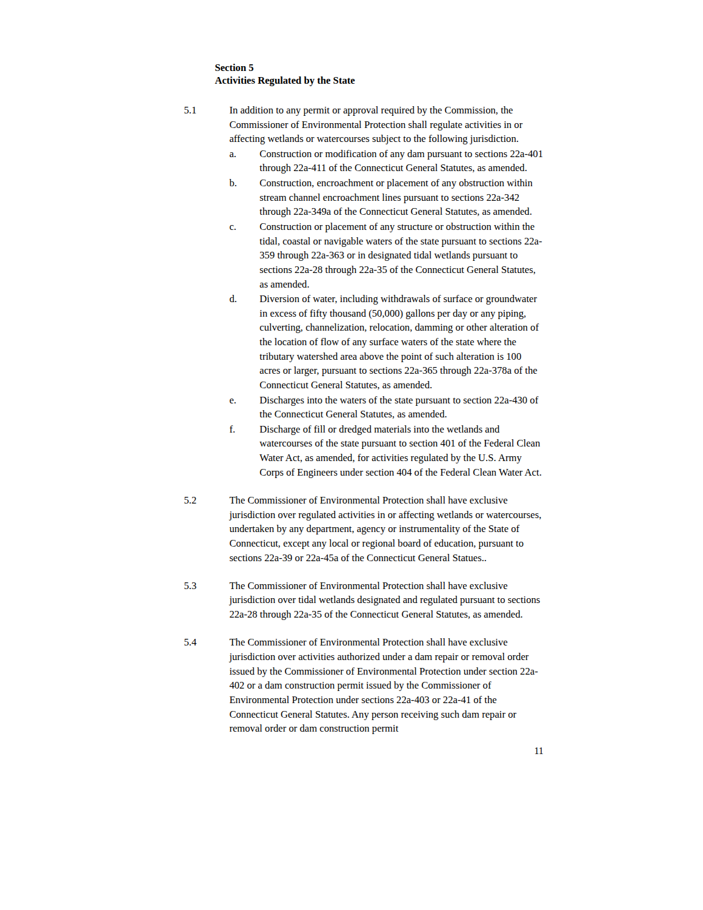Section 5Activities Regulated by the State
5.1
In addition to any permit or approval required by the Commission, the Commissioner of Environmental Protection shall regulate activities in or affecting wetlands or watercourses subject to the following jurisdiction.
a. Construction or modification of any dam pursuant to sections 22a-401 through 22a-411 of the Connecticut General Statutes, as amended.
b. Construction, encroachment or placement of any obstruction within stream channel encroachment lines pursuant to sections 22a-342 through 22a-349a of the Connecticut General Statutes, as amended.
c. Construction or placement of any structure or obstruction within the tidal, coastal or navigable waters of the state pursuant to sections 22a-359 through 22a-363 or in designated tidal wetlands pursuant to sections 22a-28 through 22a-35 of the Connecticut General Statutes, as amended.
d. Diversion of water, including withdrawals of surface or groundwater in excess of fifty thousand (50,000) gallons per day or any piping, culverting, channelization, relocation, damming or other alteration of the location of flow of any surface waters of the state where the tributary watershed area above the point of such alteration is 100 acres or larger, pursuant to sections 22a-365 through 22a-378a of the Connecticut General Statutes, as amended.
e. Discharges into the waters of the state pursuant to section 22a-430 of the Connecticut General Statutes, as amended.
f. Discharge of fill or dredged materials into the wetlands and watercourses of the state pursuant to section 401 of the Federal Clean Water Act, as amended, for activities regulated by the U.S. Army Corps of Engineers under section 404 of the Federal Clean Water Act.
5.2
The Commissioner of Environmental Protection shall have exclusive jurisdiction over regulated activities in or affecting wetlands or watercourses, undertaken by any department, agency or instrumentality of the State of Connecticut, except any local or regional board of education, pursuant to sections 22a-39 or 22a-45a of the Connecticut General Statues..
5.3
The Commissioner of Environmental Protection shall have exclusive jurisdiction over tidal wetlands designated and regulated pursuant to sections 22a-28 through 22a-35 of the Connecticut General Statutes, as amended.
5.4
The Commissioner of Environmental Protection shall have exclusive jurisdiction over activities authorized under a dam repair or removal order issued by the Commissioner of Environmental Protection under section 22a-402 or a dam construction permit issued by the Commissioner of Environmental Protection under sections 22a-403 or 22a-41 of the Connecticut General Statutes. Any person receiving such dam repair or removal order or dam construction permit
11